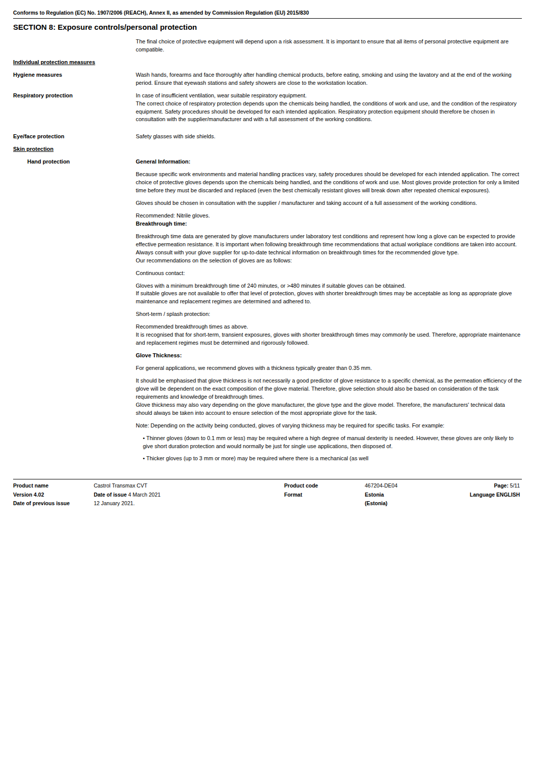Conforms to Regulation (EC) No. 1907/2006 (REACH), Annex II, as amended by Commission Regulation (EU) 2015/830
SECTION 8: Exposure controls/personal protection
| | The final choice of protective equipment will depend upon a risk assessment. It is important to ensure that all items of personal protective equipment are compatible. |
| Individual protection measures | |
| Hygiene measures | Wash hands, forearms and face thoroughly after handling chemical products, before eating, smoking and using the lavatory and at the end of the working period. Ensure that eyewash stations and safety showers are close to the workstation location. |
| Respiratory protection | In case of insufficient ventilation, wear suitable respiratory equipment. The correct choice of respiratory protection depends upon the chemicals being handled, the conditions of work and use, and the condition of the respiratory equipment. Safety procedures should be developed for each intended application. Respiratory protection equipment should therefore be chosen in consultation with the supplier/manufacturer and with a full assessment of the working conditions. |
| Eye/face protection | Safety glasses with side shields. |
| Skin protection | |
| Hand protection | General Information: Because specific work environments and material handling practices vary, safety procedures should be developed for each intended application. The correct choice of protective gloves depends upon the chemicals being handled, and the conditions of work and use. Most gloves provide protection for only a limited time before they must be discarded and replaced (even the best chemically resistant gloves will break down after repeated chemical exposures). Gloves should be chosen in consultation with the supplier / manufacturer and taking account of a full assessment of the working conditions. Recommended: Nitrile gloves. Breakthrough time: Breakthrough time data are generated by glove manufacturers under laboratory test conditions and represent how long a glove can be expected to provide effective permeation resistance. It is important when following breakthrough time recommendations that actual workplace conditions are taken into account. Always consult with your glove supplier for up-to-date technical information on breakthrough times for the recommended glove type. Our recommendations on the selection of gloves are as follows: Continuous contact: Gloves with a minimum breakthrough time of 240 minutes, or >480 minutes if suitable gloves can be obtained. If suitable gloves are not available to offer that level of protection, gloves with shorter breakthrough times may be acceptable as long as appropriate glove maintenance and replacement regimes are determined and adhered to. Short-term / splash protection: Recommended breakthrough times as above. It is recognised that for short-term, transient exposures, gloves with shorter breakthrough times may commonly be used. Therefore, appropriate maintenance and replacement regimes must be determined and rigorously followed. Glove Thickness: For general applications, we recommend gloves with a thickness typically greater than 0.35 mm. It should be emphasised that glove thickness is not necessarily a good predictor of glove resistance to a specific chemical, as the permeation efficiency of the glove will be dependent on the exact composition of the glove material. Therefore, glove selection should also be based on consideration of the task requirements and knowledge of breakthrough times. Glove thickness may also vary depending on the glove manufacturer, the glove type and the glove model. Therefore, the manufacturers' technical data should always be taken into account to ensure selection of the most appropriate glove for the task. Note: Depending on the activity being conducted, gloves of varying thickness may be required for specific tasks. For example: • Thinner gloves (down to 0.1 mm or less) may be required where a high degree of manual dexterity is needed. However, these gloves are only likely to give short duration protection and would normally be just for single use applications, then disposed of. • Thicker gloves (up to 3 mm or more) may be required where there is a mechanical (as well |
| Product name | Castrol Transmax CVT | Product code | 467204-DE04 | Page: 5/11 |
| Version 4.02 | Date of issue 4 March 2021 | Format | Estonia | Language ENGLISH |
| Date of previous issue | 12 January 2021. | | (Estonia) | |